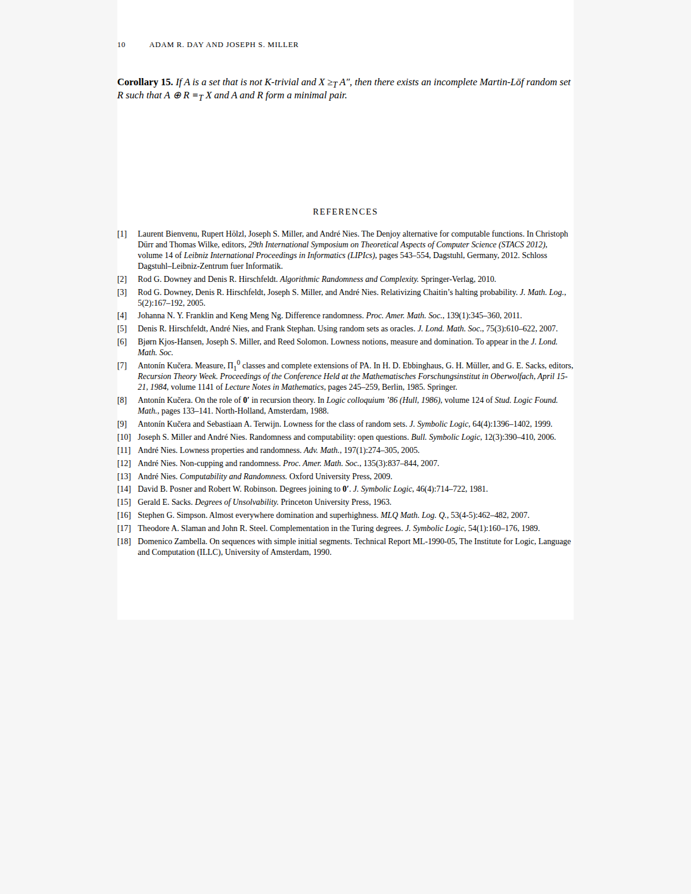10 Adam R. Day and Joseph S. Miller
Corollary 15. If A is a set that is not K-trivial and X ≥T A″, then there exists an incomplete Martin-Löf random set R such that A ⊕ R ≡T X and A and R form a minimal pair.
References
[1] Laurent Bienvenu, Rupert Hölzl, Joseph S. Miller, and André Nies. The Denjoy alternative for computable functions. In Christoph Dürr and Thomas Wilke, editors, 29th International Symposium on Theoretical Aspects of Computer Science (STACS 2012), volume 14 of Leibniz International Proceedings in Informatics (LIPIcs), pages 543–554, Dagstuhl, Germany, 2012. Schloss Dagstuhl–Leibniz-Zentrum fuer Informatik.
[2] Rod G. Downey and Denis R. Hirschfeldt. Algorithmic Randomness and Complexity. Springer-Verlag, 2010.
[3] Rod G. Downey, Denis R. Hirschfeldt, Joseph S. Miller, and André Nies. Relativizing Chaitin’s halting probability. J. Math. Log., 5(2):167–192, 2005.
[4] Johanna N. Y. Franklin and Keng Meng Ng. Difference randomness. Proc. Amer. Math. Soc., 139(1):345–360, 2011.
[5] Denis R. Hirschfeldt, André Nies, and Frank Stephan. Using random sets as oracles. J. Lond. Math. Soc., 75(3):610–622, 2007.
[6] Bjørn Kjos-Hansen, Joseph S. Miller, and Reed Solomon. Lowness notions, measure and domination. To appear in the J. Lond. Math. Soc.
[7] Antonín Kučera. Measure, Π10 classes and complete extensions of PA. In H. D. Ebbinghaus, G. H. Müller, and G. E. Sacks, editors, Recursion Theory Week. Proceedings of the Conference Held at the Mathematisches Forschungsinstitut in Oberwolfach, April 15-21, 1984, volume 1141 of Lecture Notes in Mathematics, pages 245–259, Berlin, 1985. Springer.
[8] Antonín Kučera. On the role of 0′ in recursion theory. In Logic colloquium ’86 (Hull, 1986), volume 124 of Stud. Logic Found. Math., pages 133–141. North-Holland, Amsterdam, 1988.
[9] Antonín Kučera and Sebastiaan A. Terwijn. Lowness for the class of random sets. J. Symbolic Logic, 64(4):1396–1402, 1999.
[10] Joseph S. Miller and André Nies. Randomness and computability: open questions. Bull. Symbolic Logic, 12(3):390–410, 2006.
[11] André Nies. Lowness properties and randomness. Adv. Math., 197(1):274–305, 2005.
[12] André Nies. Non-cupping and randomness. Proc. Amer. Math. Soc., 135(3):837–844, 2007.
[13] André Nies. Computability and Randomness. Oxford University Press, 2009.
[14] David B. Posner and Robert W. Robinson. Degrees joining to 0′. J. Symbolic Logic, 46(4):714–722, 1981.
[15] Gerald E. Sacks. Degrees of Unsolvability. Princeton University Press, 1963.
[16] Stephen G. Simpson. Almost everywhere domination and superhighness. MLQ Math. Log. Q., 53(4-5):462–482, 2007.
[17] Theodore A. Slaman and John R. Steel. Complementation in the Turing degrees. J. Symbolic Logic, 54(1):160–176, 1989.
[18] Domenico Zambella. On sequences with simple initial segments. Technical Report ML-1990-05, The Institute for Logic, Language and Computation (ILLC), University of Amsterdam, 1990.